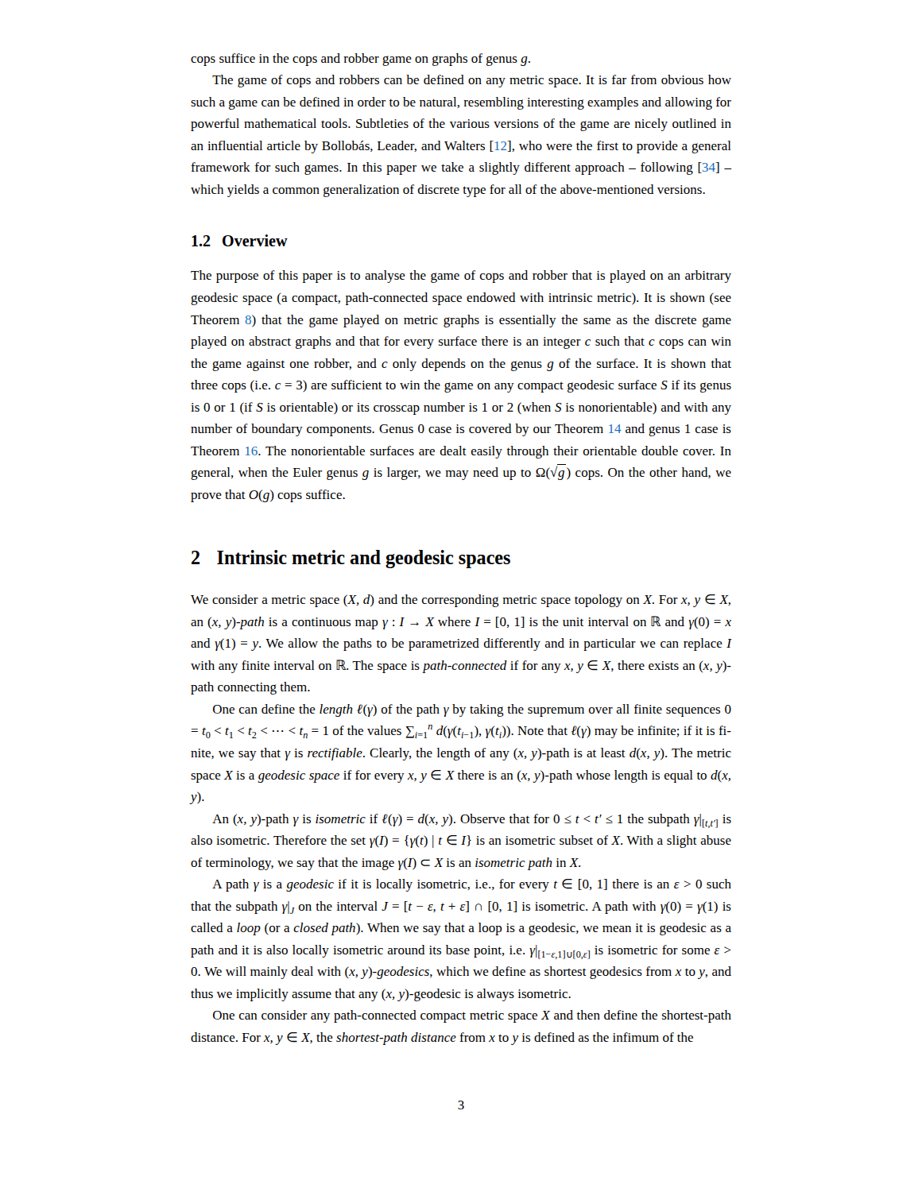cops suffice in the cops and robber game on graphs of genus g.
The game of cops and robbers can be defined on any metric space. It is far from obvious how such a game can be defined in order to be natural, resembling interesting examples and allowing for powerful mathematical tools. Subtleties of the various versions of the game are nicely outlined in an influential article by Bollobás, Leader, and Walters [12], who were the first to provide a general framework for such games. In this paper we take a slightly different approach – following [34] – which yields a common generalization of discrete type for all of the above-mentioned versions.
1.2 Overview
The purpose of this paper is to analyse the game of cops and robber that is played on an arbitrary geodesic space (a compact, path-connected space endowed with intrinsic metric). It is shown (see Theorem 8) that the game played on metric graphs is essentially the same as the discrete game played on abstract graphs and that for every surface there is an integer c such that c cops can win the game against one robber, and c only depends on the genus g of the surface. It is shown that three cops (i.e. c = 3) are sufficient to win the game on any compact geodesic surface S if its genus is 0 or 1 (if S is orientable) or its crosscap number is 1 or 2 (when S is nonorientable) and with any number of boundary components. Genus 0 case is covered by our Theorem 14 and genus 1 case is Theorem 16. The nonorientable surfaces are dealt easily through their orientable double cover. In general, when the Euler genus g is larger, we may need up to Ω(√g) cops. On the other hand, we prove that O(g) cops suffice.
2 Intrinsic metric and geodesic spaces
We consider a metric space (X, d) and the corresponding metric space topology on X. For x, y ∈ X, an (x, y)-path is a continuous map γ : I → X where I = [0, 1] is the unit interval on ℝ and γ(0) = x and γ(1) = y. We allow the paths to be parametrized differently and in particular we can replace I with any finite interval on ℝ. The space is path-connected if for any x, y ∈ X, there exists an (x, y)-path connecting them.
One can define the length ℓ(γ) of the path γ by taking the supremum over all finite sequences 0 = t0 < t1 < t2 < ⋯ < tn = 1 of the values ∑i=1n d(γ(ti−1), γ(ti)). Note that ℓ(γ) may be infinite; if it is finite, we say that γ is rectifiable. Clearly, the length of any (x, y)-path is at least d(x, y). The metric space X is a geodesic space if for every x, y ∈ X there is an (x, y)-path whose length is equal to d(x, y).
An (x, y)-path γ is isometric if ℓ(γ) = d(x, y). Observe that for 0 ≤ t < t′ ≤ 1 the subpath γ|[t,t′] is also isometric. Therefore the set γ(I) = {γ(t) | t ∈ I} is an isometric subset of X. With a slight abuse of terminology, we say that the image γ(I) ⊂ X is an isometric path in X.
A path γ is a geodesic if it is locally isometric, i.e., for every t ∈ [0, 1] there is an ε > 0 such that the subpath γ|J on the interval J = [t − ε, t + ε] ∩ [0, 1] is isometric. A path with γ(0) = γ(1) is called a loop (or a closed path). When we say that a loop is a geodesic, we mean it is geodesic as a path and it is also locally isometric around its base point, i.e. γ|[1−ε,1]∪[0,ε] is isometric for some ε > 0. We will mainly deal with (x, y)-geodesics, which we define as shortest geodesics from x to y, and thus we implicitly assume that any (x, y)-geodesic is always isometric.
One can consider any path-connected compact metric space X and then define the shortest-path distance. For x, y ∈ X, the shortest-path distance from x to y is defined as the infimum of the
3